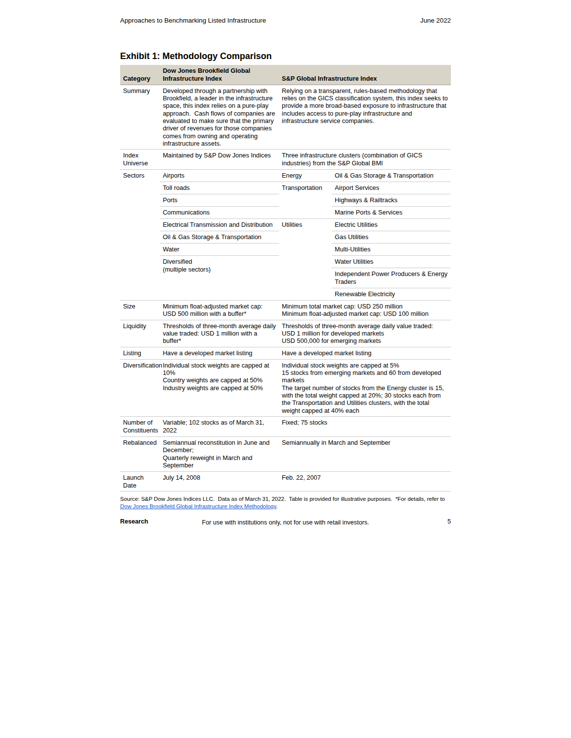Approaches to Benchmarking Listed Infrastructure
June 2022
Exhibit 1: Methodology Comparison
| Category | Dow Jones Brookfield Global Infrastructure Index | S&P Global Infrastructure Index |
| --- | --- | --- |
| Summary | Developed through a partnership with Brookfield, a leader in the infrastructure space, this index relies on a pure-play approach. Cash flows of companies are evaluated to make sure that the primary driver of revenues for those companies comes from owning and operating infrastructure assets. | Relying on a transparent, rules-based methodology that relies on the GICS classification system, this index seeks to provide a more broad-based exposure to infrastructure that includes access to pure-play infrastructure and infrastructure service companies. |
| Index Universe | Maintained by S&P Dow Jones Indices | Three infrastructure clusters (combination of GICS industries) from the S&P Global BMI |
| Sectors | Airports | Energy | Oil & Gas Storage & Transportation |
| Toll roads | Transportation | Airport Services |
| Ports | Highways & Railtracks |
| Communications | Marine Ports & Services |
| Electrical Transmission and Distribution | Utilities | Electric Utilities |
| Oil & Gas Storage & Transportation | Gas Utilities |
| Water | Multi-Utilities |
| Diversified (multiple sectors) | Water Utilities |
| Independent Power Producers & Energy Traders |
| Renewable Electricity |
| Size | Minimum float-adjusted market cap: USD 500 million with a buffer* | Minimum total market cap: USD 250 million Minimum float-adjusted market cap: USD 100 million |
| Liquidity | Thresholds of three-month average daily value traded: USD 1 million with a buffer* | Thresholds of three-month average daily value traded: USD 1 million for developed markets USD 500,000 for emerging markets |
| Listing | Have a developed market listing | Have a developed market listing |
| Diversification | Individual stock weights are capped at 10% Country weights are capped at 50% Industry weights are capped at 50% | Individual stock weights are capped at 5% 15 stocks from emerging markets and 60 from developed markets The target number of stocks from the Energy cluster is 15, with the total weight capped at 20%; 30 stocks each from the Transportation and Utilities clusters, with the total weight capped at 40% each |
| Number of Constituents | Variable; 102 stocks as of March 31, 2022 | Fixed; 75 stocks |
| Rebalanced | Semiannual reconstitution in June and December; Quarterly reweight in March and September | Semiannually in March and September |
| Launch Date | July 14, 2008 | Feb. 22, 2007 |
Source: S&P Dow Jones Indices LLC. Data as of March 31, 2022. Table is provided for illustrative purposes. *For details, refer to Dow Jones Brookfield Global Infrastructure Index Methodology.
Research
5
For use with institutions only, not for use with retail investors.